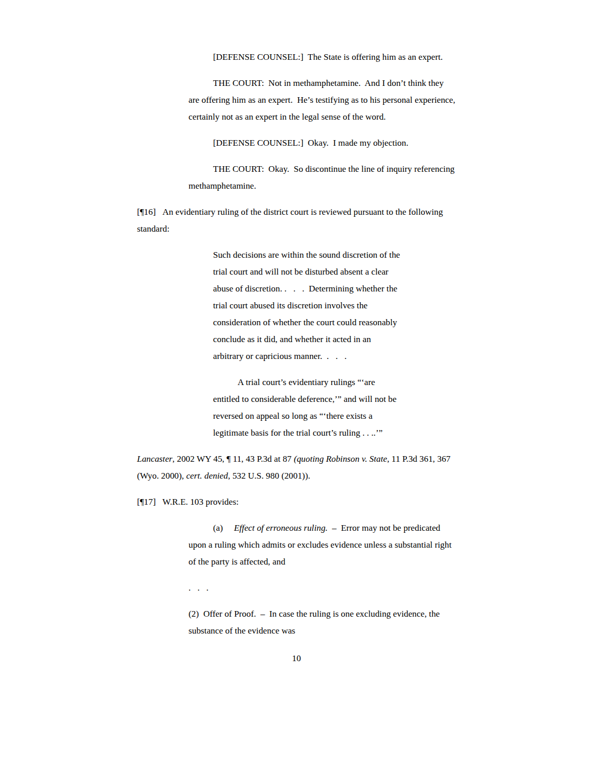[DEFENSE COUNSEL:] The State is offering him as an expert.
THE COURT: Not in methamphetamine. And I don’t think they are offering him as an expert. He’s testifying as to his personal experience, certainly not as an expert in the legal sense of the word.
[DEFENSE COUNSEL:] Okay. I made my objection.
THE COURT: Okay. So discontinue the line of inquiry referencing methamphetamine.
[¶16] An evidentiary ruling of the district court is reviewed pursuant to the following standard:
Such decisions are within the sound discretion of the trial court and will not be disturbed absent a clear abuse of discretion. . . . Determining whether the trial court abused its discretion involves the consideration of whether the court could reasonably conclude as it did, and whether it acted in an arbitrary or capricious manner. . . .
A trial court’s evidentiary rulings “‘are entitled to considerable deference,’” and will not be reversed on appeal so long as “‘there exists a legitimate basis for the trial court’s ruling . . ..’”
Lancaster, 2002 WY 45, ¶ 11, 43 P.3d at 87 (quoting Robinson v. State, 11 P.3d 361, 367 (Wyo. 2000), cert. denied, 532 U.S. 980 (2001)).
[¶17] W.R.E. 103 provides:
(a) Effect of erroneous ruling. – Error may not be predicated upon a ruling which admits or excludes evidence unless a substantial right of the party is affected, and
. . .
(2) Offer of Proof. – In case the ruling is one excluding evidence, the substance of the evidence was
10